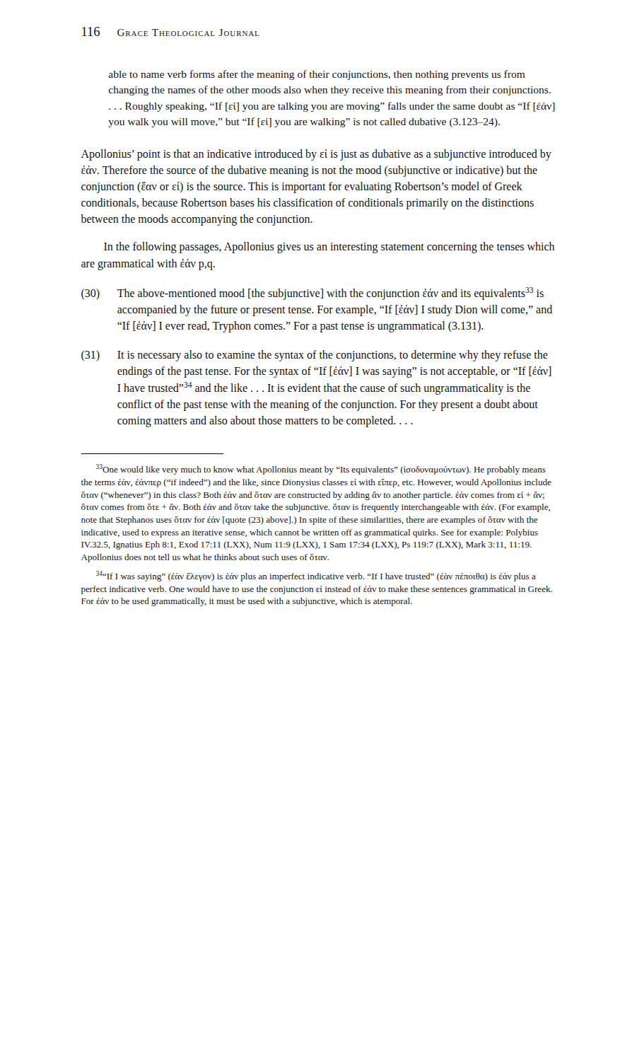116 Grace Theological Journal
able to name verb forms after the meaning of their conjunctions, then nothing prevents us from changing the names of the other moods also when they receive this meaning from their conjunctions. . . . Roughly speaking, “If [εἰ] you are talking you are moving” falls under the same doubt as “If [ἐάν] you walk you will move,” but “If [εἰ] you are walking” is not called dubative (3.123–24).
Apollonius’ point is that an indicative introduced by εἰ is just as dubative as a subjunctive introduced by ἐάν. Therefore the source of the dubative meaning is not the mood (subjunctive or indicative) but the conjunction (ἔαν or εἰ) is the source. This is important for evaluating Robertson’s model of Greek conditionals, because Robertson bases his classification of conditionals primarily on the distinctions between the moods accompanying the conjunction.
In the following passages, Apollonius gives us an interesting statement concerning the tenses which are grammatical with ἐάν p,q.
(30) The above-mentioned mood [the subjunctive] with the conjunction ἐάν and its equivalents33 is accompanied by the future or present tense. For example, “If [ἐάν] I study Dion will come,” and “If [ἐάν] I ever read, Tryphon comes.” For a past tense is ungrammatical (3.131).
(31) It is necessary also to examine the syntax of the conjunctions, to determine why they refuse the endings of the past tense. For the syntax of “If [ἐάν] I was saying” is not acceptable, or “If [ἐάν] I have trusted”34 and the like . . . It is evident that the cause of such ungrammaticality is the conflict of the past tense with the meaning of the conjunction. For they present a doubt about coming matters and also about those matters to be completed. . . .
33One would like very much to know what Apollonius meant by “Its equivalents” (ἰσοδυναμούντων). He probably means the terms ἐάν, ἐάνπερ (“if indeed”) and the like, since Dionysius classes εἰ with εἴπερ, etc. However, would Apollonius include ὅταν (“whenever”) in this class? Both ἐάν and ὅταν are constructed by adding ἄν to another particle. ἐάν comes from εἰ + ἄν; ὅταν comes from ὅτε + ἄν. Both ἐάν and ὅταν take the subjunctive. ὅταν is frequently interchangeable with ἐάν. (For example, note that Stephanos uses ὅταν for ἐάν [quote (23) above].) In spite of these similarities, there are examples of ὅταν with the indicative, used to express an iterative sense, which cannot be written off as grammatical quirks. See for example: Polybius IV.32.5, Ignatius Eph 8:1, Exod 17:11 (LXX), Num 11:9 (LXX), 1 Sam 17:34 (LXX), Ps 119:7 (LXX), Mark 3:11, 11:19. Apollonius does not tell us what he thinks about such uses of ὅταν.
34“If I was saying” (ἐὰν ἔλεγον) is ἐάν plus an imperfect indicative verb. “If I have trusted” (ἐὰν πέποιθα) is ἐάν plus a perfect indicative verb. One would have to use the conjunction εἰ instead of ἐάν to make these sentences grammatical in Greek. For ἐάν to be used grammatically, it must be used with a subjunctive, which is atemporal.